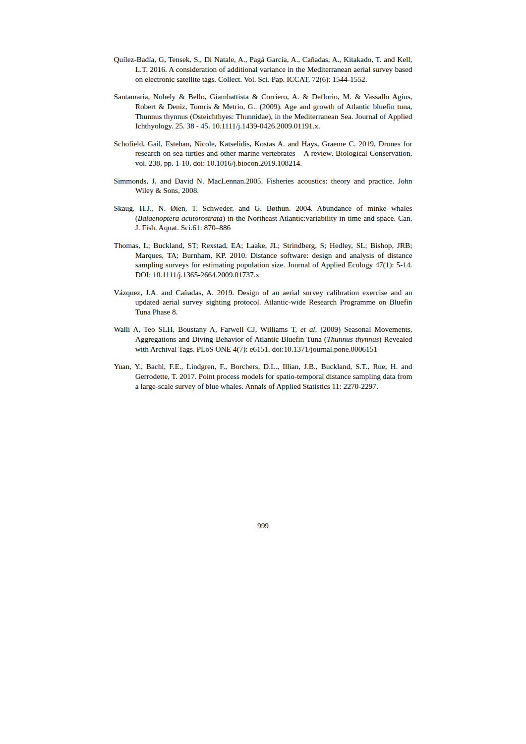Quílez-Badía, G, Tensek, S., Di Natale, A., Pagá García, A., Cañadas, A., Kitakado, T. and Kell, L.T. 2016. A consideration of additional variance in the Mediterranean aerial survey based on electronic satellite tags. Collect. Vol. Sci. Pap. ICCAT, 72(6): 1544-1552.
Santamaria, Nohely & Bello, Giambattista & Corriero, A. & Deflorio, M. & Vassallo Agius, Robert & Deniz, Tomris & Metrio, G.. (2009). Age and growth of Atlantic bluefin tuna, Thunnus thynnus (Osteichthyes: Thunnidae), in the Mediterranean Sea. Journal of Applied Ichthyology. 25. 38 - 45. 10.1111/j.1439-0426.2009.01191.x.
Schofield, Gail, Esteban, Nicole, Katselidis, Kostas A. and Hays, Graeme C. 2019, Drones for research on sea turtles and other marine vertebrates – A review, Biological Conservation, vol. 238, pp. 1-10, doi: 10.1016/j.biocon.2019.108214.
Simmonds, J, and David N. MacLennan.2005. Fisheries acoustics: theory and practice. John Wiley & Sons, 2008.
Skaug, H.J., N. Øien, T. Schweder, and G. Bøthun. 2004. Abundance of minke whales (Balaenoptera acutorostrata) in the Northeast Atlantic:variability in time and space. Can. J. Fish. Aquat. Sci.61: 870–886
Thomas, L; Buckland, ST; Rexstad, EA; Laake, JL; Strindberg, S; Hedley, SL; Bishop, JRB; Marques, TA; Burnham, KP. 2010. Distance software: design and analysis of distance sampling surveys for estimating population size. Journal of Applied Ecology 47(1): 5-14. DOI: 10.1111/j.1365-2664.2009.01737.x
Vázquez, J.A. and Cañadas, A. 2019. Design of an aerial survey calibration exercise and an updated aerial survey sighting protocol. Atlantic-wide Research Programme on Bluefin Tuna Phase 8.
Walli A, Teo SLH, Boustany A, Farwell CJ, Williams T, et al. (2009) Seasonal Movements, Aggregations and Diving Behavior of Atlantic Bluefin Tuna (Thunnus thynnus) Revealed with Archival Tags. PLoS ONE 4(7): e6151. doi:10.1371/journal.pone.0006151
Yuan, Y., Bachl, F.E., Lindgren, F., Borchers, D.L., Illian, J.B., Buckland, S.T., Rue, H. and Gerrodette, T. 2017. Point process models for spatio-temporal distance sampling data from a large-scale survey of blue whales. Annals of Applied Statistics 11: 2270-2297.
999